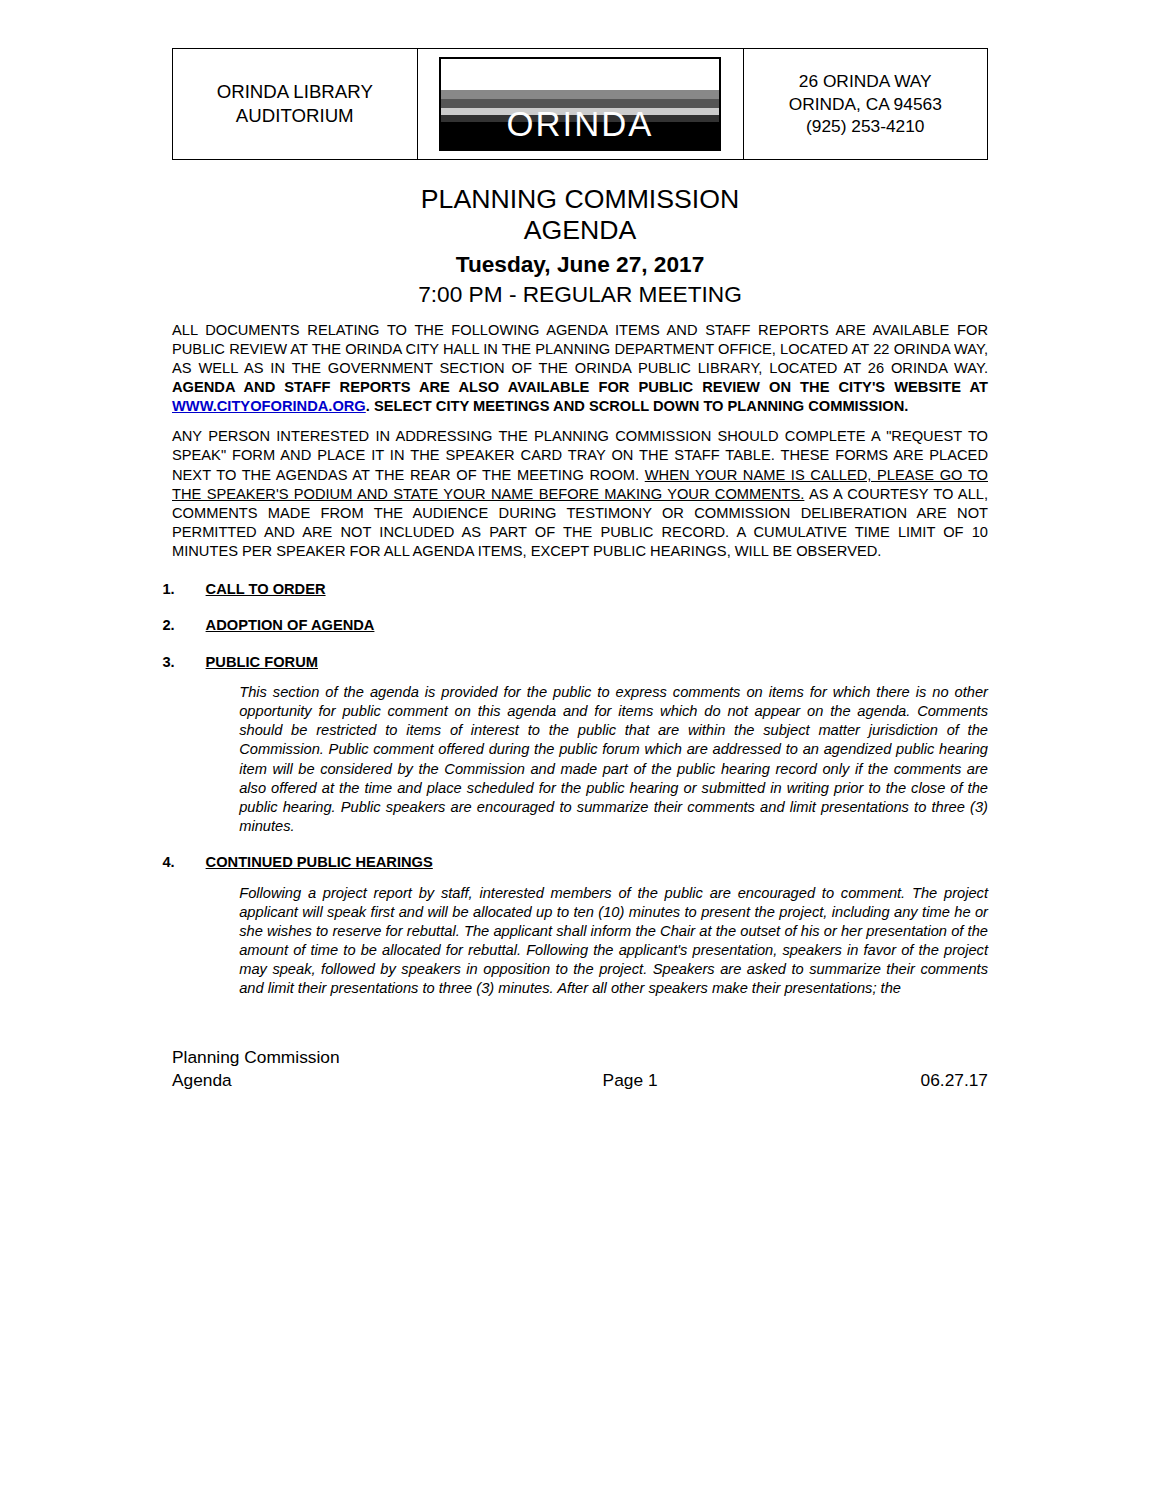| ORINDA LIBRARY AUDITORIUM | ORINDA | 26 ORINDA WAY ORINDA, CA 94563 (925) 253-4210 |
PLANNING COMMISSION
AGENDA
Tuesday, June 27, 2017
7:00 PM - REGULAR MEETING
All documents relating to the following agenda items and staff reports are available for public review at the Orinda City Hall in the Planning Department Office, located at 22 Orinda Way, as well as in the Government Section of the Orinda Public Library, located at 26 Orinda Way. Agenda and staff reports are also available for public review on the City's website at www.cityoforinda.org. Select City Meetings and scroll down to Planning Commission.
Any person interested in addressing the Planning Commission should complete a "Request to Speak" form and place it in the speaker card tray on the staff table. These forms are placed next to the agendas at the rear of the meeting room. When your name is called, please go to the speaker's podium and state your name before making your comments. As a courtesy to all, comments made from the audience during testimony or Commission deliberation are not permitted and are not included as part of the public record. A cumulative time limit of 10 minutes per speaker for all agenda items, except public hearings, will be observed.
Call to Order
Adoption of Agenda
Public Forum
This section of the agenda is provided for the public to express comments on items for which there is no other opportunity for public comment on this agenda and for items which do not appear on the agenda. Comments should be restricted to items of interest to the public that are within the subject matter jurisdiction of the Commission. Public comment offered during the public forum which are addressed to an agendized public hearing item will be considered by the Commission and made part of the public hearing record only if the comments are also offered at the time and place scheduled for the public hearing or submitted in writing prior to the close of the public hearing. Public speakers are encouraged to summarize their comments and limit presentations to three (3) minutes.
Continued Public Hearings
Following a project report by staff, interested members of the public are encouraged to comment. The project applicant will speak first and will be allocated up to ten (10) minutes to present the project, including any time he or she wishes to reserve for rebuttal. The applicant shall inform the Chair at the outset of his or her presentation of the amount of time to be allocated for rebuttal. Following the applicant's presentation, speakers in favor of the project may speak, followed by speakers in opposition to the project. Speakers are asked to summarize their comments and limit their presentations to three (3) minutes. After all other speakers make their presentations; the
Planning Commission
Agenda
Page 1
06.27.17